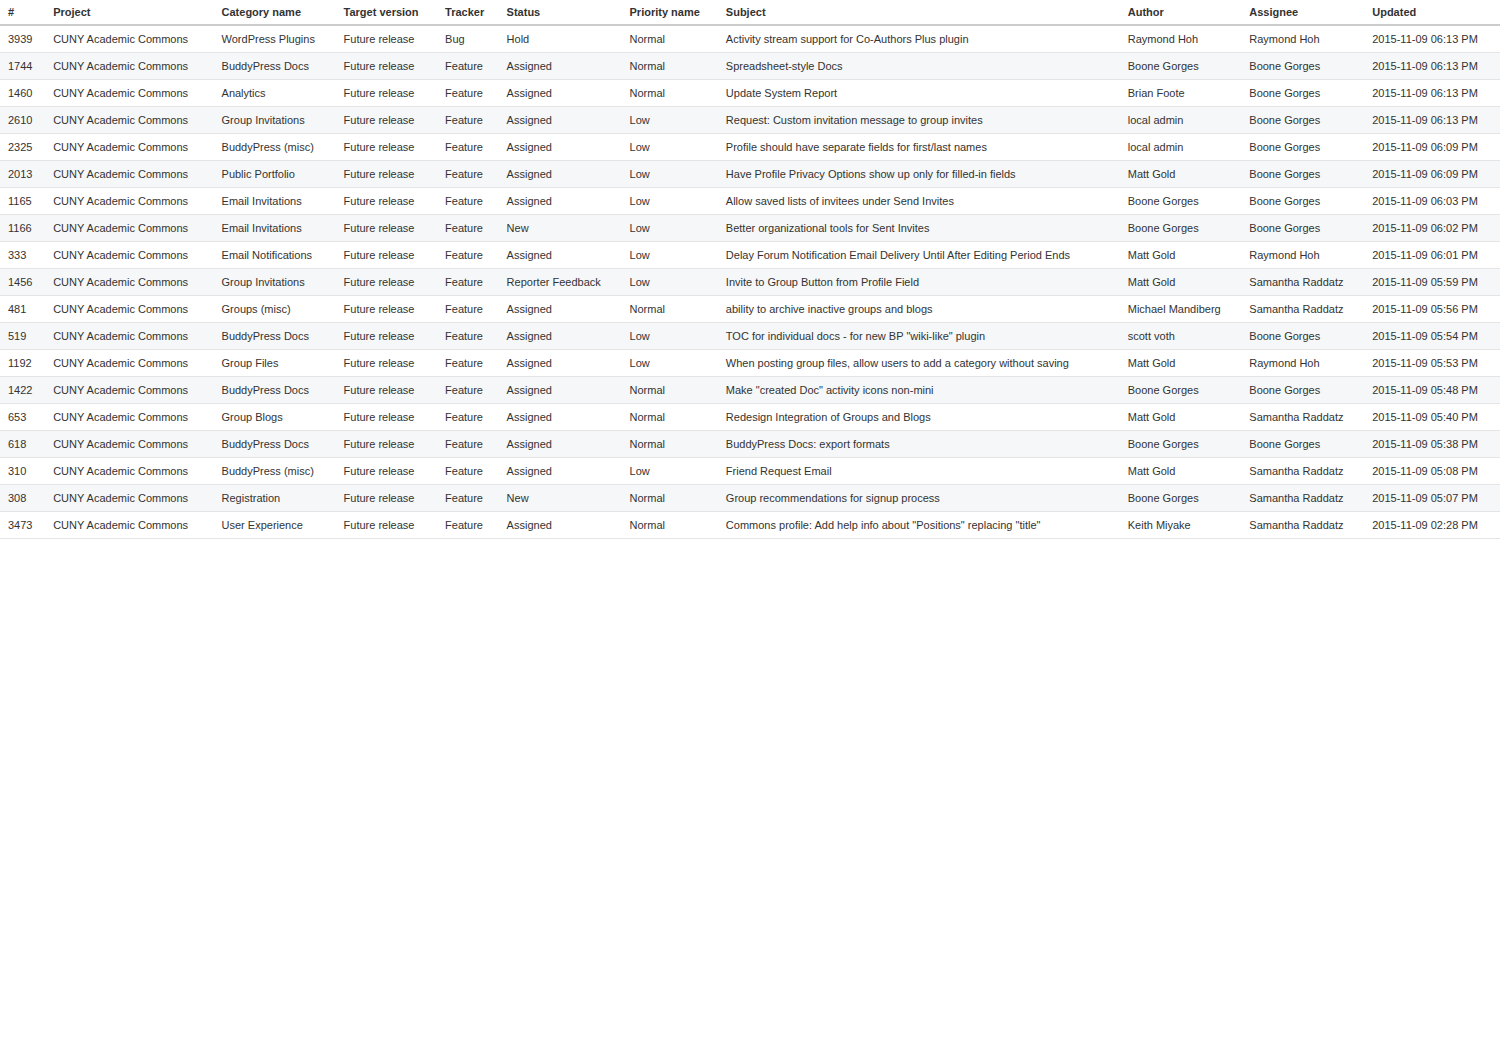| # | Project | Category name | Target version | Tracker | Status | Priority name | Subject | Author | Assignee | Updated |
| --- | --- | --- | --- | --- | --- | --- | --- | --- | --- | --- |
| 3939 | CUNY Academic Commons | WordPress Plugins | Future release | Bug | Hold | Normal | Activity stream support for Co-Authors Plus plugin | Raymond Hoh | Raymond Hoh | 2015-11-09 06:13 PM |
| 1744 | CUNY Academic Commons | BuddyPress Docs | Future release | Feature | Assigned | Normal | Spreadsheet-style Docs | Boone Gorges | Boone Gorges | 2015-11-09 06:13 PM |
| 1460 | CUNY Academic Commons | Analytics | Future release | Feature | Assigned | Normal | Update System Report | Brian Foote | Boone Gorges | 2015-11-09 06:13 PM |
| 2610 | CUNY Academic Commons | Group Invitations | Future release | Feature | Assigned | Low | Request: Custom invitation message to group invites | local admin | Boone Gorges | 2015-11-09 06:13 PM |
| 2325 | CUNY Academic Commons | BuddyPress (misc) | Future release | Feature | Assigned | Low | Profile should have separate fields for first/last names | local admin | Boone Gorges | 2015-11-09 06:09 PM |
| 2013 | CUNY Academic Commons | Public Portfolio | Future release | Feature | Assigned | Low | Have Profile Privacy Options show up only for filled-in fields | Matt Gold | Boone Gorges | 2015-11-09 06:09 PM |
| 1165 | CUNY Academic Commons | Email Invitations | Future release | Feature | Assigned | Low | Allow saved lists of invitees under Send Invites | Boone Gorges | Boone Gorges | 2015-11-09 06:03 PM |
| 1166 | CUNY Academic Commons | Email Invitations | Future release | Feature | New | Low | Better organizational tools for Sent Invites | Boone Gorges | Boone Gorges | 2015-11-09 06:02 PM |
| 333 | CUNY Academic Commons | Email Notifications | Future release | Feature | Assigned | Low | Delay Forum Notification Email Delivery Until After Editing Period Ends | Matt Gold | Raymond Hoh | 2015-11-09 06:01 PM |
| 1456 | CUNY Academic Commons | Group Invitations | Future release | Feature | Reporter Feedback | Low | Invite to Group Button from Profile Field | Matt Gold | Samantha Raddatz | 2015-11-09 05:59 PM |
| 481 | CUNY Academic Commons | Groups (misc) | Future release | Feature | Assigned | Normal | ability to archive inactive groups and blogs | Michael Mandiberg | Samantha Raddatz | 2015-11-09 05:56 PM |
| 519 | CUNY Academic Commons | BuddyPress Docs | Future release | Feature | Assigned | Low | TOC for individual docs - for new BP "wiki-like" plugin | scott voth | Boone Gorges | 2015-11-09 05:54 PM |
| 1192 | CUNY Academic Commons | Group Files | Future release | Feature | Assigned | Low | When posting group files, allow users to add a category without saving | Matt Gold | Raymond Hoh | 2015-11-09 05:53 PM |
| 1422 | CUNY Academic Commons | BuddyPress Docs | Future release | Feature | Assigned | Normal | Make "created Doc" activity icons non-mini | Boone Gorges | Boone Gorges | 2015-11-09 05:48 PM |
| 653 | CUNY Academic Commons | Group Blogs | Future release | Feature | Assigned | Normal | Redesign Integration of Groups and Blogs | Matt Gold | Samantha Raddatz | 2015-11-09 05:40 PM |
| 618 | CUNY Academic Commons | BuddyPress Docs | Future release | Feature | Assigned | Normal | BuddyPress Docs: export formats | Boone Gorges | Boone Gorges | 2015-11-09 05:38 PM |
| 310 | CUNY Academic Commons | BuddyPress (misc) | Future release | Feature | Assigned | Low | Friend Request Email | Matt Gold | Samantha Raddatz | 2015-11-09 05:08 PM |
| 308 | CUNY Academic Commons | Registration | Future release | Feature | New | Normal | Group recommendations for signup process | Boone Gorges | Samantha Raddatz | 2015-11-09 05:07 PM |
| 3473 | CUNY Academic Commons | User Experience | Future release | Feature | Assigned | Normal | Commons profile: Add help info about "Positions" replacing "title" | Keith Miyake | Samantha Raddatz | 2015-11-09 02:28 PM |